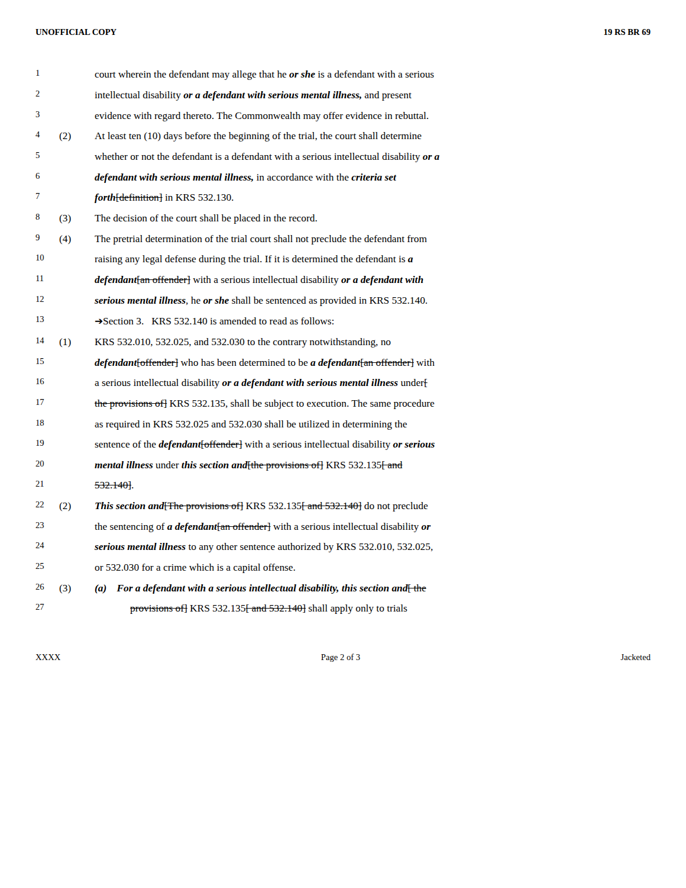UNOFFICIAL COPY 19 RS BR 69
1 court wherein the defendant may allege that he or she is a defendant with a serious
2 intellectual disability or a defendant with serious mental illness, and present
3 evidence with regard thereto. The Commonwealth may offer evidence in rebuttal.
4 (2) At least ten (10) days before the beginning of the trial, the court shall determine
5 whether or not the defendant is a defendant with a serious intellectual disability or a
6 defendant with serious mental illness, in accordance with the criteria set
7 forth[definition] in KRS 532.130.
8 (3) The decision of the court shall be placed in the record.
9 (4) The pretrial determination of the trial court shall not preclude the defendant from
10 raising any legal defense during the trial. If it is determined the defendant is a
11 defendant[an offender] with a serious intellectual disability or a defendant with
12 serious mental illness, he or she shall be sentenced as provided in KRS 532.140.
13 ➔Section 3. KRS 532.140 is amended to read as follows:
14 (1) KRS 532.010, 532.025, and 532.030 to the contrary notwithstanding, no
15 defendant[offender] who has been determined to be a defendant[an offender] with
16 a serious intellectual disability or a defendant with serious mental illness under[
17 the provisions of] KRS 532.135, shall be subject to execution. The same procedure
18 as required in KRS 532.025 and 532.030 shall be utilized in determining the
19 sentence of the defendant[offender] with a serious intellectual disability or serious
20 mental illness under this section and[the provisions of] KRS 532.135[ and
21 532.140].
22 (2) This section and[The provisions of] KRS 532.135[ and 532.140] do not preclude
23 the sentencing of a defendant[an offender] with a serious intellectual disability or
24 serious mental illness to any other sentence authorized by KRS 532.010, 532.025,
25 or 532.030 for a crime which is a capital offense.
26 (3) (a) For a defendant with a serious intellectual disability, this section and[ the
27 provisions of] KRS 532.135[ and 532.140] shall apply only to trials
XXXX Page 2 of 3 Jacketed